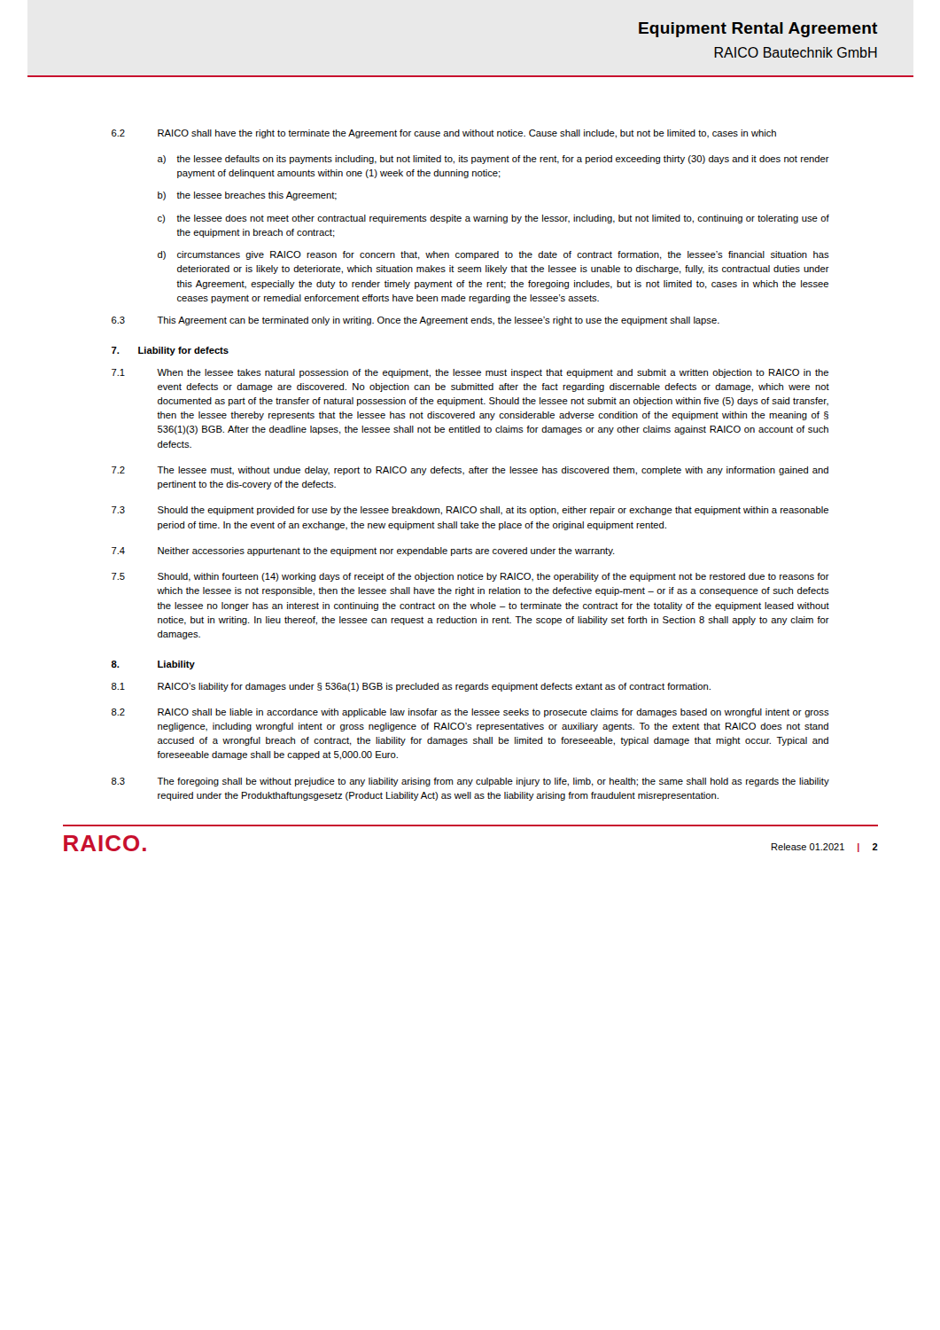Equipment Rental Agreement
RAICO Bautechnik GmbH
6.2
RAICO shall have the right to terminate the Agreement for cause and without notice. Cause shall include, but not be limited to, cases in which
a)
the lessee defaults on its payments including, but not limited to, its payment of the rent, for a period exceeding thirty (30) days and it does not render payment of delinquent amounts within one (1) week of the dunning notice;
b)
the lessee breaches this Agreement;
c)
the lessee does not meet other contractual requirements despite a warning by the lessor, including, but not limited to, continuing or tolerating use of the equipment in breach of contract;
d)
circumstances give RAICO reason for concern that, when compared to the date of contract formation, the lessee’s financial situation has deteriorated or is likely to deteriorate, which situation makes it seem likely that the lessee is unable to discharge, fully, its contractual duties under this Agreement, especially the duty to render timely payment of the rent; the foregoing includes, but is not limited to, cases in which the lessee ceases payment or remedial enforcement efforts have been made regarding the lessee’s assets.
6.3
This Agreement can be terminated only in writing. Once the Agreement ends, the lessee’s right to use the equipment shall lapse.
7.
Liability for defects
7.1
When the lessee takes natural possession of the equipment, the lessee must inspect that equipment and submit a written objection to RAICO in the event defects or damage are discovered. No objection can be submitted after the fact regarding discernable defects or damage, which were not documented as part of the transfer of natural possession of the equipment. Should the lessee not submit an objection within five (5) days of said transfer, then the lessee thereby represents that the lessee has not discovered any considerable adverse condition of the equipment within the meaning of § 536(1)(3) BGB. After the deadline lapses, the lessee shall not be entitled to claims for damages or any other claims against RAICO on account of such defects.
7.2
The lessee must, without undue delay, report to RAICO any defects, after the lessee has discovered them, complete with any information gained and pertinent to the dis-covery of the defects.
7.3
Should the equipment provided for use by the lessee breakdown, RAICO shall, at its option, either repair or exchange that equipment within a reasonable period of time. In the event of an exchange, the new equipment shall take the place of the original equipment rented.
7.4
Neither accessories appurtenant to the equipment nor expendable parts are covered under the warranty.
7.5
Should, within fourteen (14) working days of receipt of the objection notice by RAICO, the operability of the equipment not be restored due to reasons for which the lessee is not responsible, then the lessee shall have the right in relation to the defective equip-ment – or if as a consequence of such defects the lessee no longer has an interest in continuing the contract on the whole – to terminate the contract for the totality of the equipment leased without notice, but in writing. In lieu thereof, the lessee can request a reduction in rent. The scope of liability set forth in Section 8 shall apply to any claim for damages.
8.
Liability
8.1
RAICO’s liability for damages under § 536a(1) BGB is precluded as regards equipment defects extant as of contract formation.
8.2
RAICO shall be liable in accordance with applicable law insofar as the lessee seeks to prosecute claims for damages based on wrongful intent or gross negligence, including wrongful intent or gross negligence of RAICO’s representatives or auxiliary agents. To the extent that RAICO does not stand accused of a wrongful breach of contract, the liability for damages shall be limited to foreseeable, typical damage that might occur. Typical and foreseeable damage shall be capped at 5,000.00 Euro.
8.3
The foregoing shall be without prejudice to any liability arising from any culpable injury to life, limb, or health; the same shall hold as regards the liability required under the Produkthaftungsgesetz (Product Liability Act) as well as the liability arising from fraudulent misrepresentation.
RAICO.
Release 01.2021 | 2